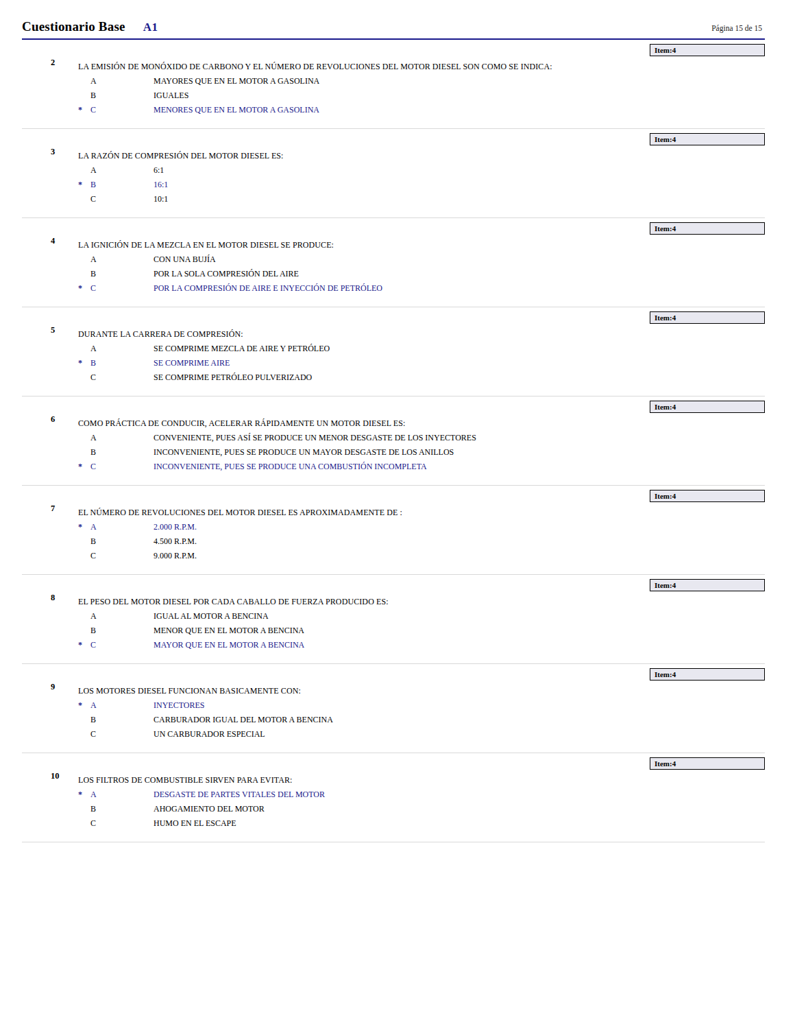Cuestionario Base A1
Página 15 de 15
Item:4
2
LA EMISIÓN DE MONÓXIDO DE CARBONO Y EL NÚMERO DE REVOLUCIONES DEL MOTOR DIESEL SON COMO SE INDICA:
AMAYORES QUE EN EL MOTOR A GASOLINA
BIGUALES
*CMENORES QUE EN EL MOTOR A GASOLINA
Item:4
3
LA RAZÓN DE COMPRESIÓN DEL MOTOR DIESEL ES:
A 6:1
*B 16:1
C 10:1
Item:4
4
LA IGNICIÓN DE LA MEZCLA EN EL MOTOR DIESEL SE PRODUCE:
ACON UNA BUJÍA
BPOR LA SOLA COMPRESIÓN DEL AIRE
*CPOR LA COMPRESIÓN DE AIRE E INYECCIÓN DE PETRÓLEO
Item:4
5
DURANTE LA CARRERA DE COMPRESIÓN:
ASE COMPRIME MEZCLA DE AIRE Y PETRÓLEO
*BSE COMPRIME AIRE
CSE COMPRIME PETRÓLEO PULVERIZADO
Item:4
6
COMO PRÁCTICA DE CONDUCIR, ACELERAR RÁPIDAMENTE UN MOTOR DIESEL ES:
ACONVENIENTE, PUES ASÍ SE PRODUCE UN MENOR DESGASTE DE LOS INYECTORES
BINCONVENIENTE, PUES SE PRODUCE UN MAYOR DESGASTE DE LOS ANILLOS
*CINCONVENIENTE, PUES SE PRODUCE UNA COMBUSTIÓN INCOMPLETA
Item:4
7
EL NÚMERO DE REVOLUCIONES DEL MOTOR DIESEL ES APROXIMADAMENTE DE :
*A 2.000 R.P.M.
B 4.500 R.P.M.
C 9.000 R.P.M.
Item:4
8
EL PESO DEL MOTOR DIESEL POR CADA CABALLO DE FUERZA PRODUCIDO ES:
AIGUAL AL MOTOR A BENCINA
BMENOR QUE EN EL MOTOR A BENCINA
*CMAYOR QUE EN EL MOTOR A BENCINA
Item:4
9
LOS MOTORES DIESEL FUNCIONAN BASICAMENTE CON:
*AINYECTORES
BCARBURADOR IGUAL DEL MOTOR A BENCINA
CUN CARBURADOR ESPECIAL
Item:4
10
LOS FILTROS DE COMBUSTIBLE SIRVEN PARA EVITAR:
*ADESGASTE DE PARTES VITALES DEL MOTOR
BAHOGAMIENTO DEL MOTOR
CHUMO EN EL ESCAPE